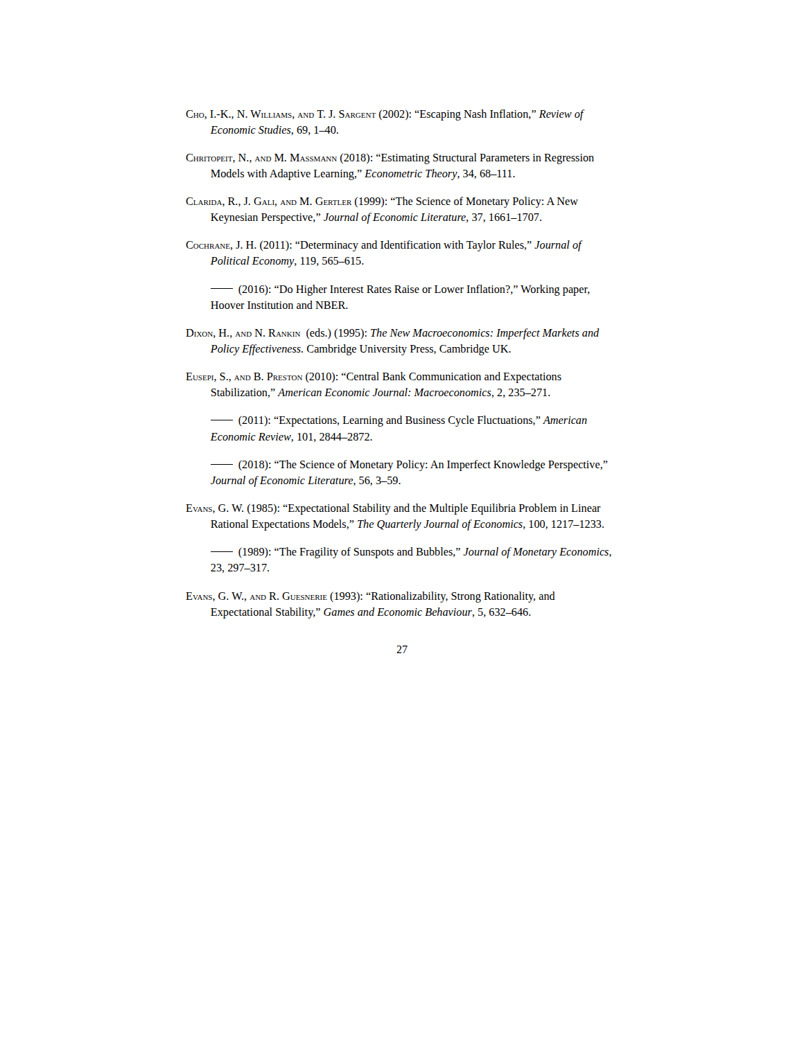Cho, I.-K., N. Williams, and T. J. Sargent (2002): “Escaping Nash Inflation,” Review of Economic Studies, 69, 1–40.
Chritopeit, N., and M. Massmann (2018): “Estimating Structural Parameters in Regression Models with Adaptive Learning,” Econometric Theory, 34, 68–111.
Clarida, R., J. Gali, and M. Gertler (1999): “The Science of Monetary Policy: A New Keynesian Perspective,” Journal of Economic Literature, 37, 1661–1707.
Cochrane, J. H. (2011): “Determinacy and Identification with Taylor Rules,” Journal of Political Economy, 119, 565–615.
(2016): “Do Higher Interest Rates Raise or Lower Inflation?,” Working paper, Hoover Institution and NBER.
Dixon, H., and N. Rankin (eds.) (1995): The New Macroeconomics: Imperfect Markets and Policy Effectiveness. Cambridge University Press, Cambridge UK.
Eusepi, S., and B. Preston (2010): “Central Bank Communication and Expectations Stabilization,” American Economic Journal: Macroeconomics, 2, 235–271.
(2011): “Expectations, Learning and Business Cycle Fluctuations,” American Economic Review, 101, 2844–2872.
(2018): “The Science of Monetary Policy: An Imperfect Knowledge Perspective,” Journal of Economic Literature, 56, 3–59.
Evans, G. W. (1985): “Expectational Stability and the Multiple Equilibria Problem in Linear Rational Expectations Models,” The Quarterly Journal of Economics, 100, 1217–1233.
(1989): “The Fragility of Sunspots and Bubbles,” Journal of Monetary Economics, 23, 297–317.
Evans, G. W., and R. Guesnerie (1993): “Rationalizability, Strong Rationality, and Expectational Stability,” Games and Economic Behaviour, 5, 632–646.
27